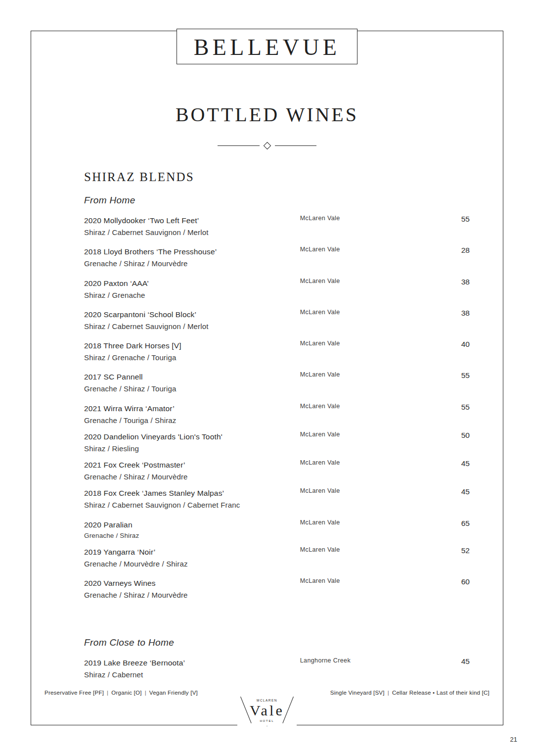Bellevue
Bottled Wines
Shiraz Blends
From Home
| 2020 Mollydooker ‘Two Left Feet’ Shiraz / Cabernet Sauvignon / Merlot | McLaren Vale | 55 |
| 2018 Lloyd Brothers ‘The Presshouse’ Grenache / Shiraz / Mourvèdre | McLaren Vale | 28 |
| 2020 Paxton ‘AAA’ Shiraz / Grenache | McLaren Vale | 38 |
| 2020 Scarpantoni ‘School Block’ Shiraz / Cabernet Sauvignon / Merlot | McLaren Vale | 38 |
| 2018 Three Dark Horses [V] Shiraz / Grenache / Touriga | McLaren Vale | 40 |
| 2017 SC Pannell Grenache / Shiraz / Touriga | McLaren Vale | 55 |
| 2021 Wirra Wirra ‘Amator’ Grenache / Touriga / Shiraz | McLaren Vale | 55 |
| 2020 Dandelion Vineyards 'Lion's Tooth' Shiraz / Riesling | McLaren Vale | 50 |
| 2021 Fox Creek ‘Postmaster’ Grenache / Shiraz / Mourvèdre | McLaren Vale | 45 |
| 2018 Fox Creek ‘James Stanley Malpas’ Shiraz / Cabernet Sauvignon / Cabernet Franc | McLaren Vale | 45 |
| 2020 Paralian Grenache / Shiraz | McLaren Vale | 65 |
| 2019 Yangarra ‘Noir’ Grenache / Mourvèdre / Shiraz | McLaren Vale | 52 |
| 2020 Varneys Wines Grenache / Shiraz / Mourvèdre | McLaren Vale | 60 |
From Close to Home
| 2019 Lake Breeze ‘Bernoota’ Shiraz / Cabernet | Langhorne Creek | 45 |
Preservative Free [PF]|Organic [O]|Vegan Friendly [V]
Single Vineyard [SV]|Cellar Release • Last of their kind [C]
McLaren
Vale
Hotel
·
21